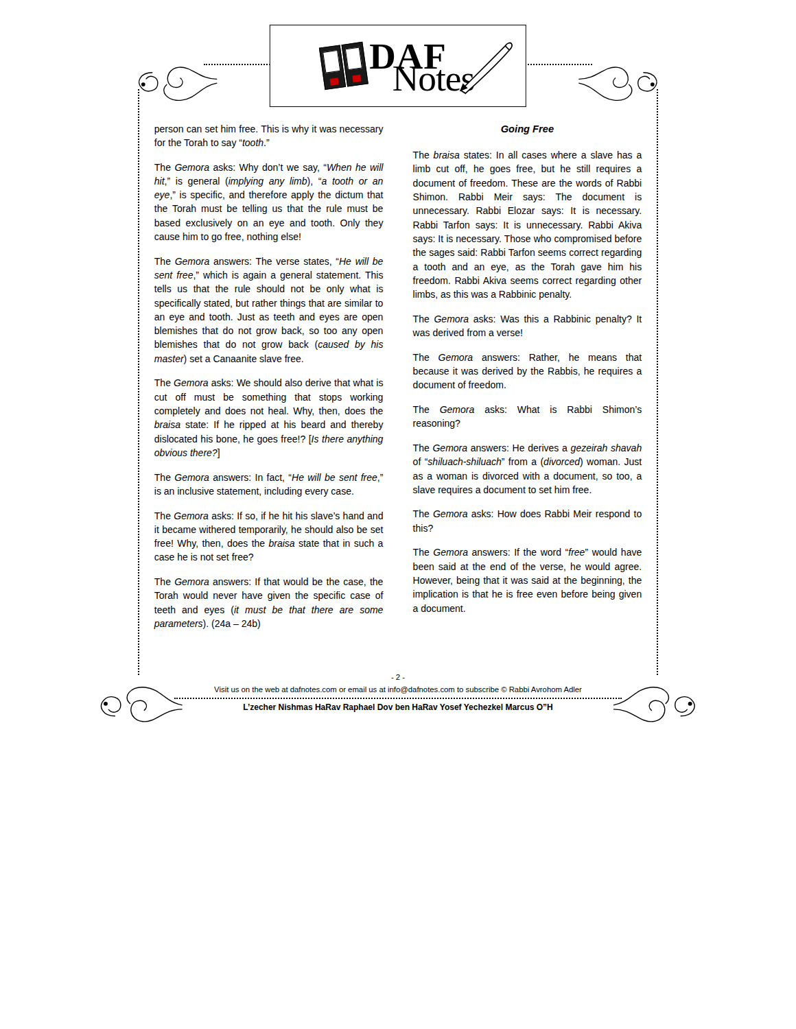DAF Notes
person can set him free. This is why it was necessary for the Torah to say “tooth.”
The Gemora asks: Why don’t we say, “When he will hit,” is general (implying any limb), “a tooth or an eye,” is specific, and therefore apply the dictum that the Torah must be telling us that the rule must be based exclusively on an eye and tooth. Only they cause him to go free, nothing else!
The Gemora answers: The verse states, “He will be sent free,” which is again a general statement. This tells us that the rule should not be only what is specifically stated, but rather things that are similar to an eye and tooth. Just as teeth and eyes are open blemishes that do not grow back, so too any open blemishes that do not grow back (caused by his master) set a Canaanite slave free.
The Gemora asks: We should also derive that what is cut off must be something that stops working completely and does not heal. Why, then, does the braisa state: If he ripped at his beard and thereby dislocated his bone, he goes free!? [Is there anything obvious there?]
The Gemora answers: In fact, “He will be sent free,” is an inclusive statement, including every case.
The Gemora asks: If so, if he hit his slave’s hand and it became withered temporarily, he should also be set free! Why, then, does the braisa state that in such a case he is not set free?
The Gemora answers: If that would be the case, the Torah would never have given the specific case of teeth and eyes (it must be that there are some parameters). (24a – 24b)
Going Free
The braisa states: In all cases where a slave has a limb cut off, he goes free, but he still requires a document of freedom. These are the words of Rabbi Shimon. Rabbi Meir says: The document is unnecessary. Rabbi Elozar says: It is necessary. Rabbi Tarfon says: It is unnecessary. Rabbi Akiva says: It is necessary. Those who compromised before the sages said: Rabbi Tarfon seems correct regarding a tooth and an eye, as the Torah gave him his freedom. Rabbi Akiva seems correct regarding other limbs, as this was a Rabbinic penalty.
The Gemora asks: Was this a Rabbinic penalty? It was derived from a verse!
The Gemora answers: Rather, he means that because it was derived by the Rabbis, he requires a document of freedom.
The Gemora asks: What is Rabbi Shimon’s reasoning?
The Gemora answers: He derives a gezeirah shavah of “shiluach-shiluach” from a (divorced) woman. Just as a woman is divorced with a document, so too, a slave requires a document to set him free.
The Gemora asks: How does Rabbi Meir respond to this?
The Gemora answers: If the word “free” would have been said at the end of the verse, he would agree. However, being that it was said at the beginning, the implication is that he is free even before being given a document.
- 2 -
Visit us on the web at dafnotes.com or email us at info@dafnotes.com to subscribe © Rabbi Avrohom Adler
L’zecher Nishmas HaRav Raphael Dov ben HaRav Yosef Yechezkel Marcus O”H